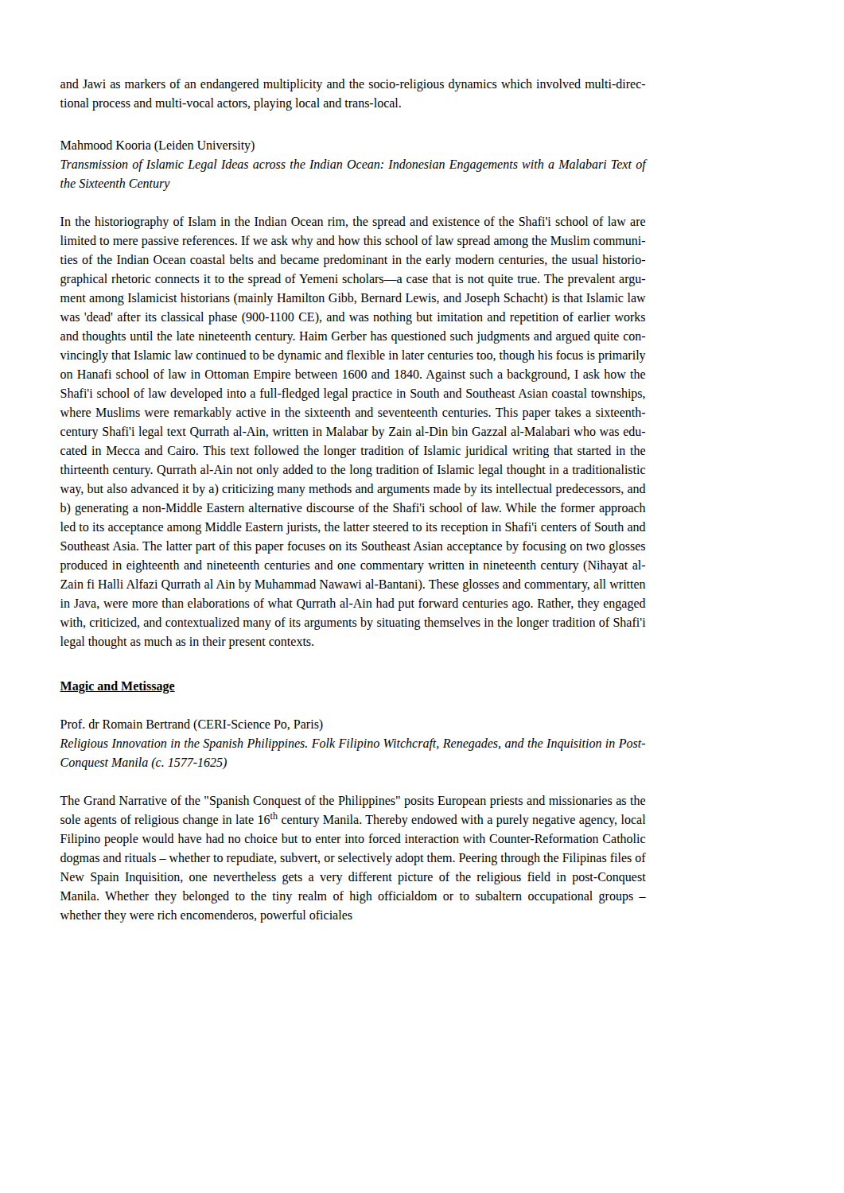and Jawi as markers of an endangered multiplicity and the socio-religious dynamics which involved multi-directional process and multi-vocal actors, playing local and trans-local.
Mahmood Kooria (Leiden University)
Transmission of Islamic Legal Ideas across the Indian Ocean: Indonesian Engagements with a Malabari Text of the Sixteenth Century
In the historiography of Islam in the Indian Ocean rim, the spread and existence of the Shafi'i school of law are limited to mere passive references. If we ask why and how this school of law spread among the Muslim communities of the Indian Ocean coastal belts and became predominant in the early modern centuries, the usual historiographical rhetoric connects it to the spread of Yemeni scholars—a case that is not quite true. The prevalent argument among Islamicist historians (mainly Hamilton Gibb, Bernard Lewis, and Joseph Schacht) is that Islamic law was 'dead' after its classical phase (900-1100 CE), and was nothing but imitation and repetition of earlier works and thoughts until the late nineteenth century. Haim Gerber has questioned such judgments and argued quite convincingly that Islamic law continued to be dynamic and flexible in later centuries too, though his focus is primarily on Hanafi school of law in Ottoman Empire between 1600 and 1840. Against such a background, I ask how the Shafi'i school of law developed into a full-fledged legal practice in South and Southeast Asian coastal townships, where Muslims were remarkably active in the sixteenth and seventeenth centuries. This paper takes a sixteenth-century Shafi'i legal text Qurrath al-Ain, written in Malabar by Zain al-Din bin Gazzal al-Malabari who was educated in Mecca and Cairo. This text followed the longer tradition of Islamic juridical writing that started in the thirteenth century. Qurrath al-Ain not only added to the long tradition of Islamic legal thought in a traditionalistic way, but also advanced it by a) criticizing many methods and arguments made by its intellectual predecessors, and b) generating a non-Middle Eastern alternative discourse of the Shafi'i school of law. While the former approach led to its acceptance among Middle Eastern jurists, the latter steered to its reception in Shafi'i centers of South and Southeast Asia. The latter part of this paper focuses on its Southeast Asian acceptance by focusing on two glosses produced in eighteenth and nineteenth centuries and one commentary written in nineteenth century (Nihayat al-Zain fi Halli Alfazi Qurrath al Ain by Muhammad Nawawi al-Bantani). These glosses and commentary, all written in Java, were more than elaborations of what Qurrath al-Ain had put forward centuries ago. Rather, they engaged with, criticized, and contextualized many of its arguments by situating themselves in the longer tradition of Shafi'i legal thought as much as in their present contexts.
Magic and Metissage
Prof. dr Romain Bertrand (CERI-Science Po, Paris)
Religious Innovation in the Spanish Philippines. Folk Filipino Witchcraft, Renegades, and the Inquisition in Post-Conquest Manila (c. 1577-1625)
The Grand Narrative of the "Spanish Conquest of the Philippines" posits European priests and missionaries as the sole agents of religious change in late 16th century Manila. Thereby endowed with a purely negative agency, local Filipino people would have had no choice but to enter into forced interaction with Counter-Reformation Catholic dogmas and rituals – whether to repudiate, subvert, or selectively adopt them. Peering through the Filipinas files of New Spain Inquisition, one nevertheless gets a very different picture of the religious field in post-Conquest Manila. Whether they belonged to the tiny realm of high officialdom or to subaltern occupational groups – whether they were rich encomenderos, powerful oficiales